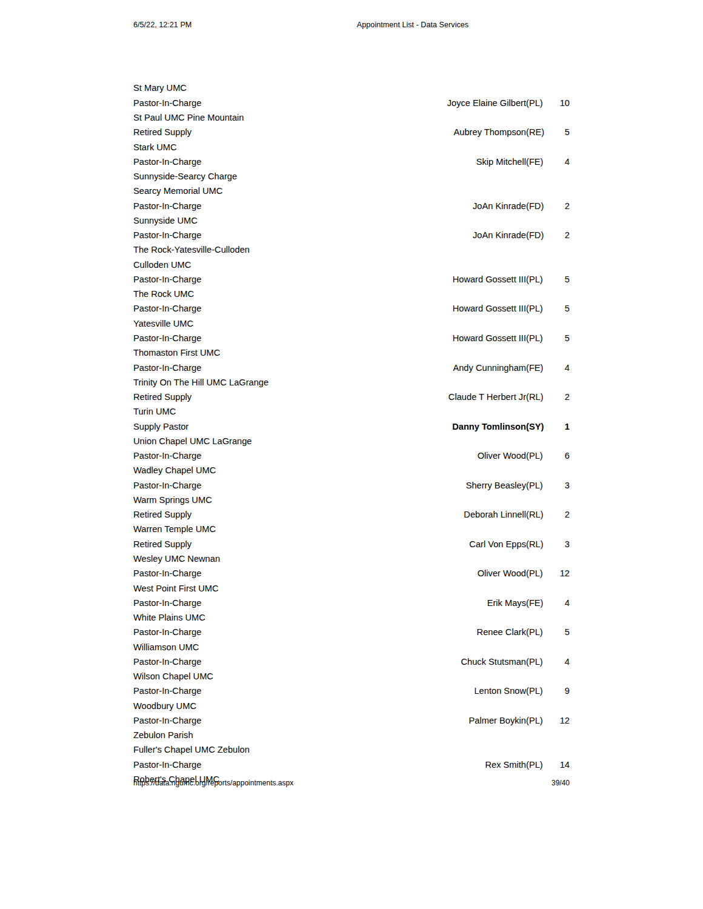6/5/22, 12:21 PM
Appointment List - Data Services
| St Mary UMC |
| Pastor-In-Charge | Joyce Elaine Gilbert | (PL) | 10 |
| St Paul UMC Pine Mountain |
| Retired Supply | Aubrey Thompson | (RE) | 5 |
| Stark UMC |
| Pastor-In-Charge | Skip Mitchell | (FE) | 4 |
| Sunnyside-Searcy Charge |
| Searcy Memorial UMC |
| Pastor-In-Charge | JoAn Kinrade | (FD) | 2 |
| Sunnyside UMC |
| Pastor-In-Charge | JoAn Kinrade | (FD) | 2 |
| The Rock-Yatesville-Culloden |
| Culloden UMC |
| Pastor-In-Charge | Howard Gossett III | (PL) | 5 |
| The Rock UMC |
| Pastor-In-Charge | Howard Gossett III | (PL) | 5 |
| Yatesville UMC |
| Pastor-In-Charge | Howard Gossett III | (PL) | 5 |
| Thomaston First UMC |
| Pastor-In-Charge | Andy Cunningham | (FE) | 4 |
| Trinity On The Hill UMC LaGrange |
| Retired Supply | Claude T Herbert Jr | (RL) | 2 |
| Turin UMC |
| Supply Pastor | Danny Tomlinson | (SY) | 1 |
| Union Chapel UMC LaGrange |
| Pastor-In-Charge | Oliver Wood | (PL) | 6 |
| Wadley Chapel UMC |
| Pastor-In-Charge | Sherry Beasley | (PL) | 3 |
| Warm Springs UMC |
| Retired Supply | Deborah Linnell | (RL) | 2 |
| Warren Temple UMC |
| Retired Supply | Carl Von Epps | (RL) | 3 |
| Wesley UMC Newnan |
| Pastor-In-Charge | Oliver Wood | (PL) | 12 |
| West Point First UMC |
| Pastor-In-Charge | Erik Mays | (FE) | 4 |
| White Plains UMC |
| Pastor-In-Charge | Renee Clark | (PL) | 5 |
| Williamson UMC |
| Pastor-In-Charge | Chuck Stutsman | (PL) | 4 |
| Wilson Chapel UMC |
| Pastor-In-Charge | Lenton Snow | (PL) | 9 |
| Woodbury UMC |
| Pastor-In-Charge | Palmer Boykin | (PL) | 12 |
| Zebulon Parish |
| Fuller's Chapel UMC Zebulon |
| Pastor-In-Charge | Rex Smith | (PL) | 14 |
| Robert's Chapel UMC |
https://data.ngumc.org/reports/appointments.aspx
39/40